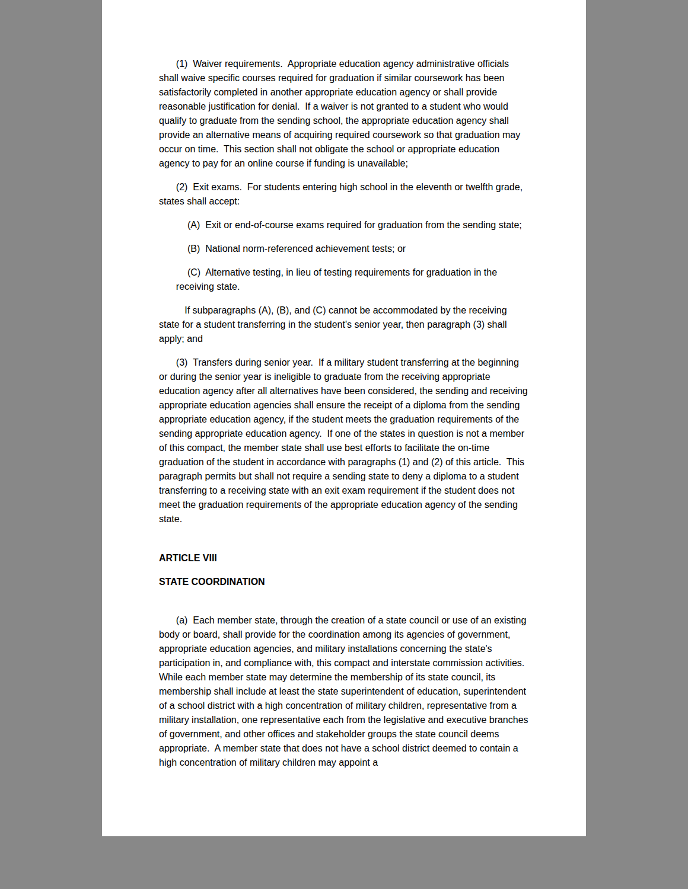(1) Waiver requirements. Appropriate education agency administrative officials shall waive specific courses required for graduation if similar coursework has been satisfactorily completed in another appropriate education agency or shall provide reasonable justification for denial. If a waiver is not granted to a student who would qualify to graduate from the sending school, the appropriate education agency shall provide an alternative means of acquiring required coursework so that graduation may occur on time. This section shall not obligate the school or appropriate education agency to pay for an online course if funding is unavailable;
(2) Exit exams. For students entering high school in the eleventh or twelfth grade, states shall accept:
(A) Exit or end-of-course exams required for graduation from the sending state;
(B) National norm-referenced achievement tests; or
(C) Alternative testing, in lieu of testing requirements for graduation in the receiving state.
If subparagraphs (A), (B), and (C) cannot be accommodated by the receiving state for a student transferring in the student's senior year, then paragraph (3) shall apply; and
(3) Transfers during senior year. If a military student transferring at the beginning or during the senior year is ineligible to graduate from the receiving appropriate education agency after all alternatives have been considered, the sending and receiving appropriate education agencies shall ensure the receipt of a diploma from the sending appropriate education agency, if the student meets the graduation requirements of the sending appropriate education agency. If one of the states in question is not a member of this compact, the member state shall use best efforts to facilitate the on-time graduation of the student in accordance with paragraphs (1) and (2) of this article. This paragraph permits but shall not require a sending state to deny a diploma to a student transferring to a receiving state with an exit exam requirement if the student does not meet the graduation requirements of the appropriate education agency of the sending state.
ARTICLE VIII
STATE COORDINATION
(a) Each member state, through the creation of a state council or use of an existing body or board, shall provide for the coordination among its agencies of government, appropriate education agencies, and military installations concerning the state's participation in, and compliance with, this compact and interstate commission activities. While each member state may determine the membership of its state council, its membership shall include at least the state superintendent of education, superintendent of a school district with a high concentration of military children, representative from a military installation, one representative each from the legislative and executive branches of government, and other offices and stakeholder groups the state council deems appropriate. A member state that does not have a school district deemed to contain a high concentration of military children may appoint a